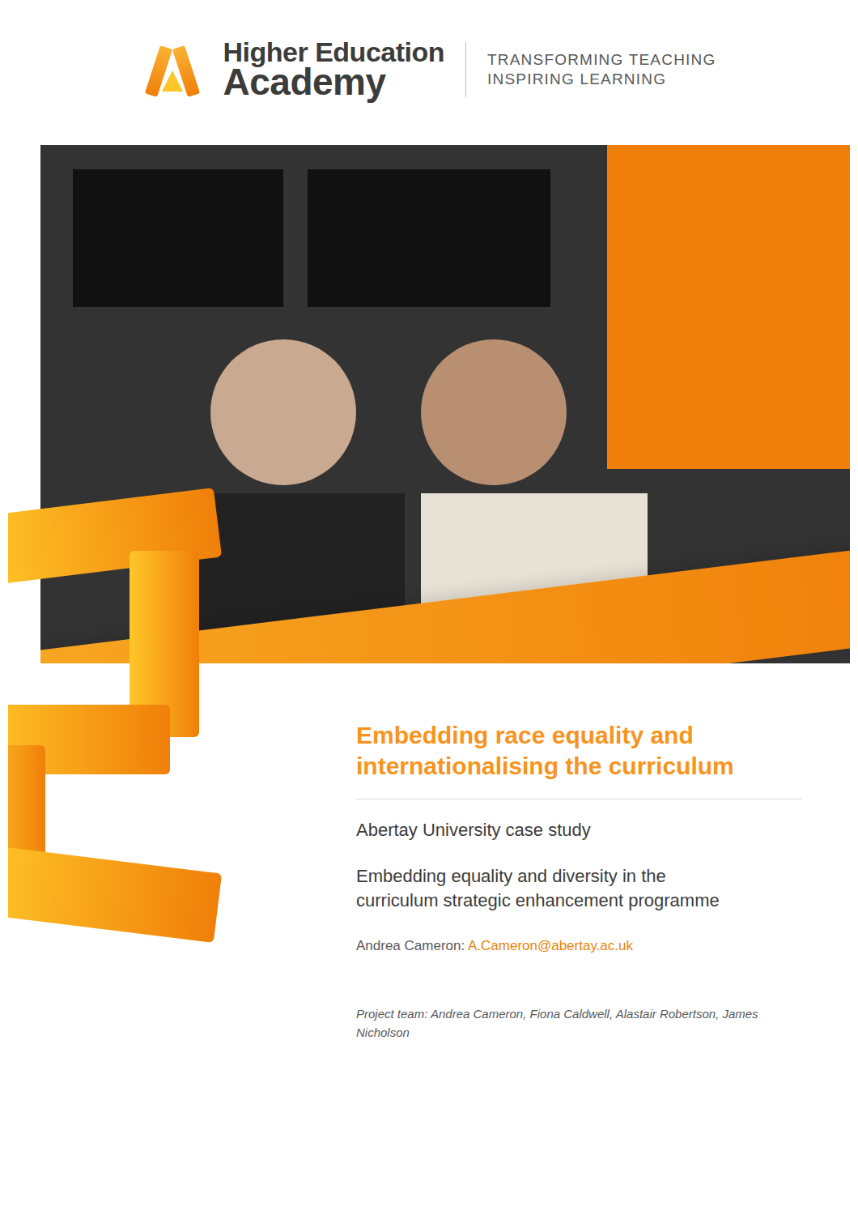Higher Education Academy
Transforming teaching
Inspiring learning
Embedding race equality and
internationalising the curriculum
Abertay University case study
Embedding equality and diversity in the
curriculum strategic enhancement programme
Andrea Cameron: A.Cameron@abertay.ac.uk
Project team: Andrea Cameron, Fiona Caldwell, Alastair Robertson, James Nicholson